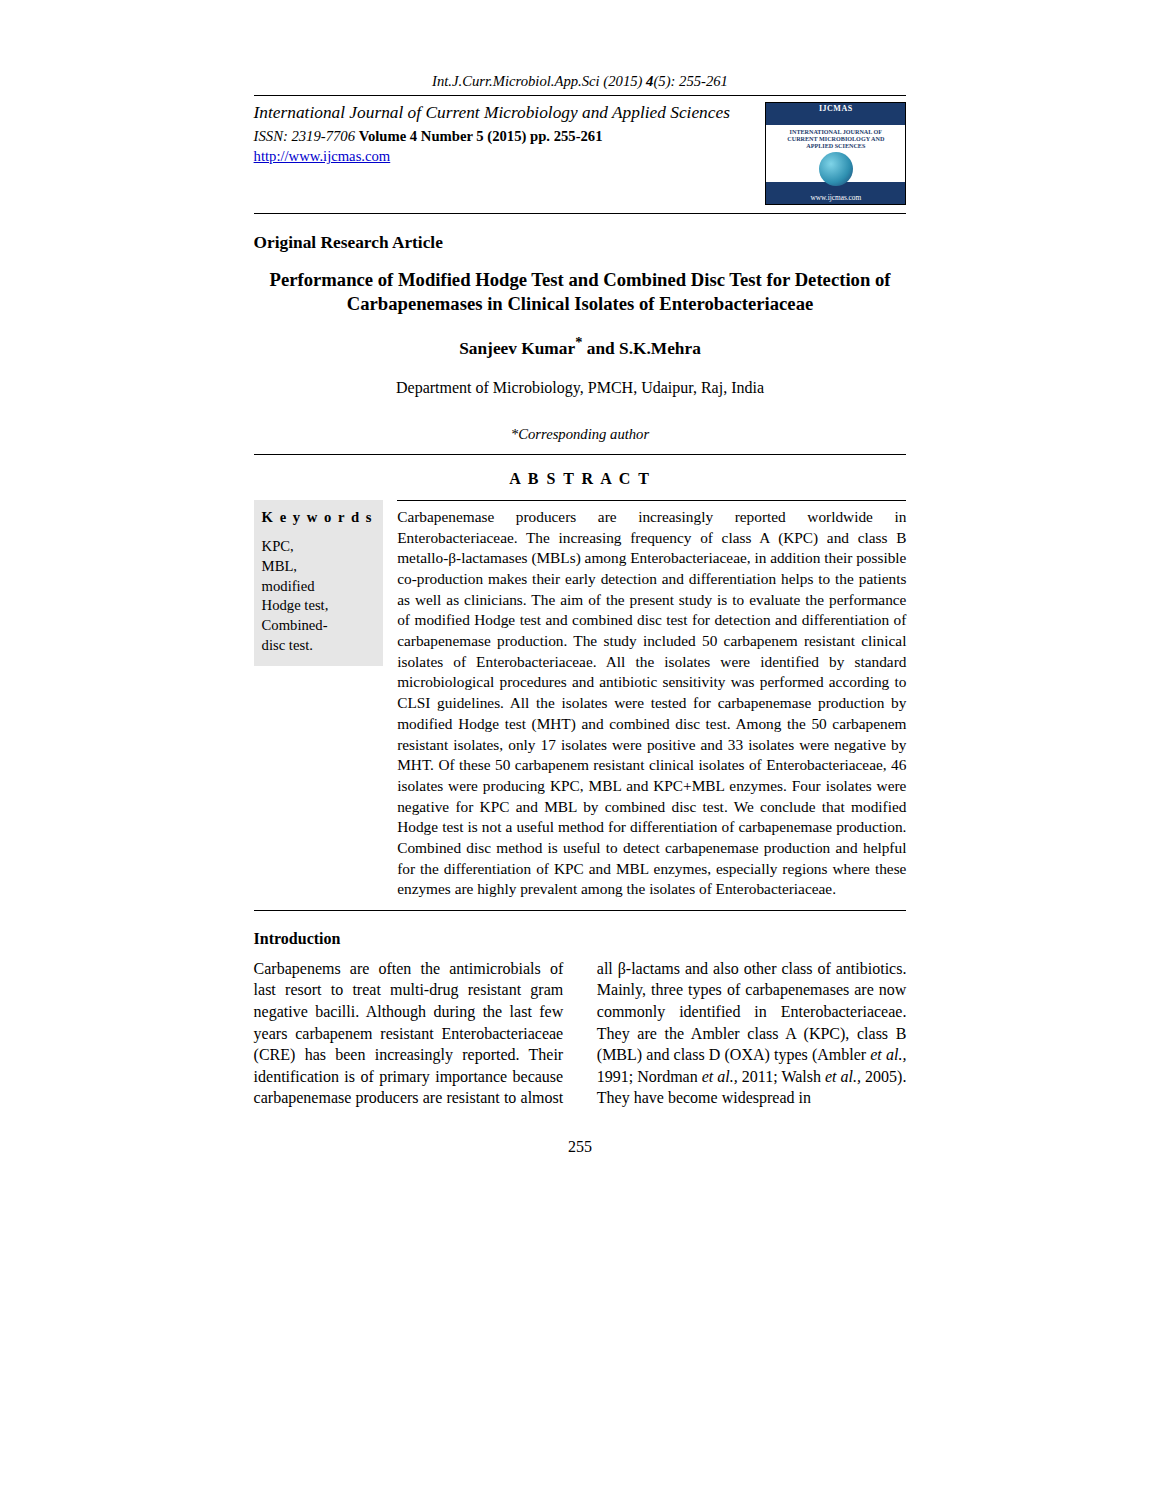Int.J.Curr.Microbiol.App.Sci (2015) 4(5): 255-261
International Journal of Current Microbiology and Applied Sciences
ISSN: 2319-7706 Volume 4 Number 5 (2015) pp. 255-261
http://www.ijcmas.com
IJCMAS
INTERNATIONAL JOURNAL OF
CURRENT MICROBIOLOGY AND
APPLIED SCIENCES
www.ijcmas.com
Original Research Article
Performance of Modified Hodge Test and Combined Disc Test for Detection of Carbapenemases in Clinical Isolates of Enterobacteriaceae
Sanjeev Kumar* and S.K.Mehra
Department of Microbiology, PMCH, Udaipur, Raj, India
*Corresponding author
A B S T R A C T
K e y w o r d s
KPC,
MBL,
modified
Hodge test,
Combined-
disc test.
Carbapenemase producers are increasingly reported worldwide in Enterobacteriaceae. The increasing frequency of class A (KPC) and class B metallo-β-lactamases (MBLs) among Enterobacteriaceae, in addition their possible co-production makes their early detection and differentiation helps to the patients as well as clinicians. The aim of the present study is to evaluate the performance of modified Hodge test and combined disc test for detection and differentiation of carbapenemase production. The study included 50 carbapenem resistant clinical isolates of Enterobacteriaceae. All the isolates were identified by standard microbiological procedures and antibiotic sensitivity was performed according to CLSI guidelines. All the isolates were tested for carbapenemase production by modified Hodge test (MHT) and combined disc test. Among the 50 carbapenem resistant isolates, only 17 isolates were positive and 33 isolates were negative by MHT. Of these 50 carbapenem resistant clinical isolates of Enterobacteriaceae, 46 isolates were producing KPC, MBL and KPC+MBL enzymes. Four isolates were negative for KPC and MBL by combined disc test. We conclude that modified Hodge test is not a useful method for differentiation of carbapenemase production. Combined disc method is useful to detect carbapenemase production and helpful for the differentiation of KPC and MBL enzymes, especially regions where these enzymes are highly prevalent among the isolates of Enterobacteriaceae.
Introduction
Carbapenems are often the antimicrobials of last resort to treat multi-drug resistant gram negative bacilli. Although during the last few years carbapenem resistant Enterobacteriaceae (CRE) has been increasingly reported. Their identification is of primary importance because carbapenemase producers are resistant to almost all β-lactams and also other class of antibiotics. Mainly, three types of carbapenemases are now commonly identified in Enterobacteriaceae. They are the Ambler class A (KPC), class B (MBL) and class D (OXA) types (Ambler et al., 1991; Nordman et al., 2011; Walsh et al., 2005). They have become widespread in
255